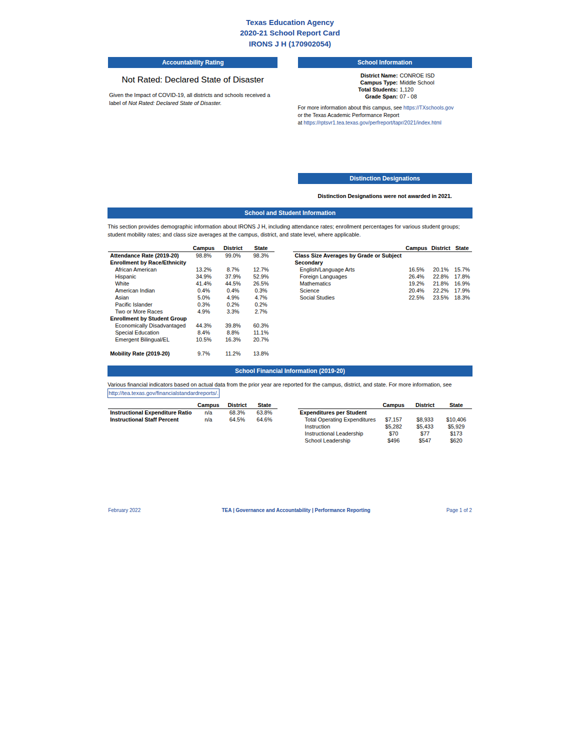Texas Education Agency
2020-21 School Report Card
IRONS J H (170902054)
| Accountability Rating Not Rated: Declared State of Disaster Given the Impact of COVID-19, all districts and schools received a label of Not Rated: Declared State of Disaster. | | School Information / District Name: / CONROE ISD / / Campus Type: / Middle School / / Total Students: / 1,120 / / Grade Span: / 07 - 08 / For more information about this campus, see https://TXschools.gov or the Texas Academic Performance Report at https://rptsvr1.tea.texas.gov/perfreport/tapr/2021/index.html Distinction Designations Distinction Designations were not awarded in 2021. |
School and Student Information
This section provides demographic information about IRONS J H, including attendance rates; enrollment percentages for various student groups; student mobility rates; and class size averages at the campus, district, and state level, where applicable.
| / / Campus / District / State / / --- / --- / --- / --- / / Attendance Rate (2019-20) / 98.8% / 99.0% / 98.3% / / Enrollment by Race/Ethnicity / / / / / African American / 13.2% / 8.7% / 12.7% / / Hispanic / 34.9% / 37.9% / 52.9% / / White / 41.4% / 44.5% / 26.5% / / American Indian / 0.4% / 0.4% / 0.3% / / Asian / 5.0% / 4.9% / 4.7% / / Pacific Islander / 0.3% / 0.2% / 0.2% / / Two or More Races / 4.9% / 3.3% / 2.7% / / Enrollment by Student Group / / / / / Economically Disadvantaged / 44.3% / 39.8% / 60.3% / / Special Education / 8.4% / 8.8% / 11.1% / / Emergent Bilingual/EL / 10.5% / 16.3% / 20.7% / / Mobility Rate (2019-20) / 9.7% / 11.2% / 13.8% / | | / / Campus / District / State / / --- / --- / --- / --- / / Class Size Averages by Grade or Subject / / / / / Secondary / / / / / English/Language Arts / 16.5% / 20.1% / 15.7% / / Foreign Languages / 26.4% / 22.8% / 17.8% / / Mathematics / 19.2% / 21.8% / 16.9% / / Science / 20.4% / 22.2% / 17.9% / / Social Studies / 22.5% / 23.5% / 18.3% / |
School Financial Information (2019-20)
Various financial indicators based on actual data from the prior year are reported for the campus, district, and state. For more information, see
http://tea.texas.gov/financialstandardreports/.
| / / Campus / District / State / / --- / --- / --- / --- / / Instructional Expenditure Ratio / n/a / 68.3% / 63.8% / / Instructional Staff Percent / n/a / 64.5% / 64.6% / | | / / Campus / District / State / / --- / --- / --- / --- / / Expenditures per Student / / / / / Total Operating Expenditures / $7,157 / $8,933 / $10,406 / / Instruction / $5,282 / $5,433 / $5,929 / / Instructional Leadership / $70 / $77 / $173 / / School Leadership / $496 / $547 / $620 / |
| February 2022 | TEA / Governance and Accountability / Performance Reporting | Page 1 of 2 |